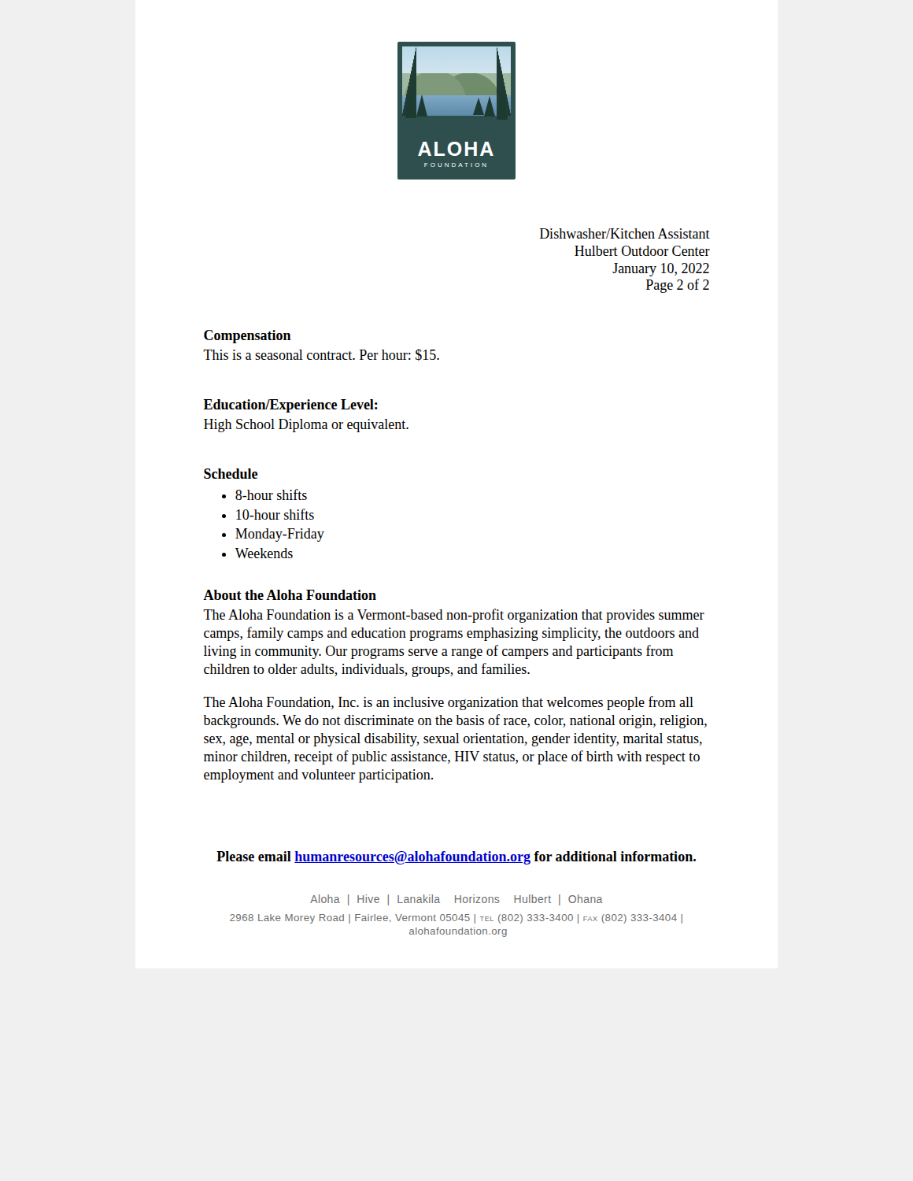ALOHA
FOUNDATION
Dishwasher/Kitchen Assistant
Hulbert Outdoor Center
January 10, 2022
Page 2 of 2
Compensation
This is a seasonal contract. Per hour: $15.
Education/Experience Level:
High School Diploma or equivalent.
Schedule
8-hour shifts
10-hour shifts
Monday-Friday
Weekends
About the Aloha Foundation
The Aloha Foundation is a Vermont-based non-profit organization that provides summer camps, family camps and education programs emphasizing simplicity, the outdoors and living in community. Our programs serve a range of campers and participants from children to older adults, individuals, groups, and families.
The Aloha Foundation, Inc. is an inclusive organization that welcomes people from all backgrounds. We do not discriminate on the basis of race, color, national origin, religion, sex, age, mental or physical disability, sexual orientation, gender identity, marital status, minor children, receipt of public assistance, HIV status, or place of birth with respect to employment and volunteer participation.
Please email humanresources@alohafoundation.org for additional information.
Aloha|Hive|Lanakila Horizons Hulbert|Ohana
2968 Lake Morey Road | Fairlee, Vermont 05045 | tel (802) 333-3400 | fax (802) 333-3404 | alohafoundation.org